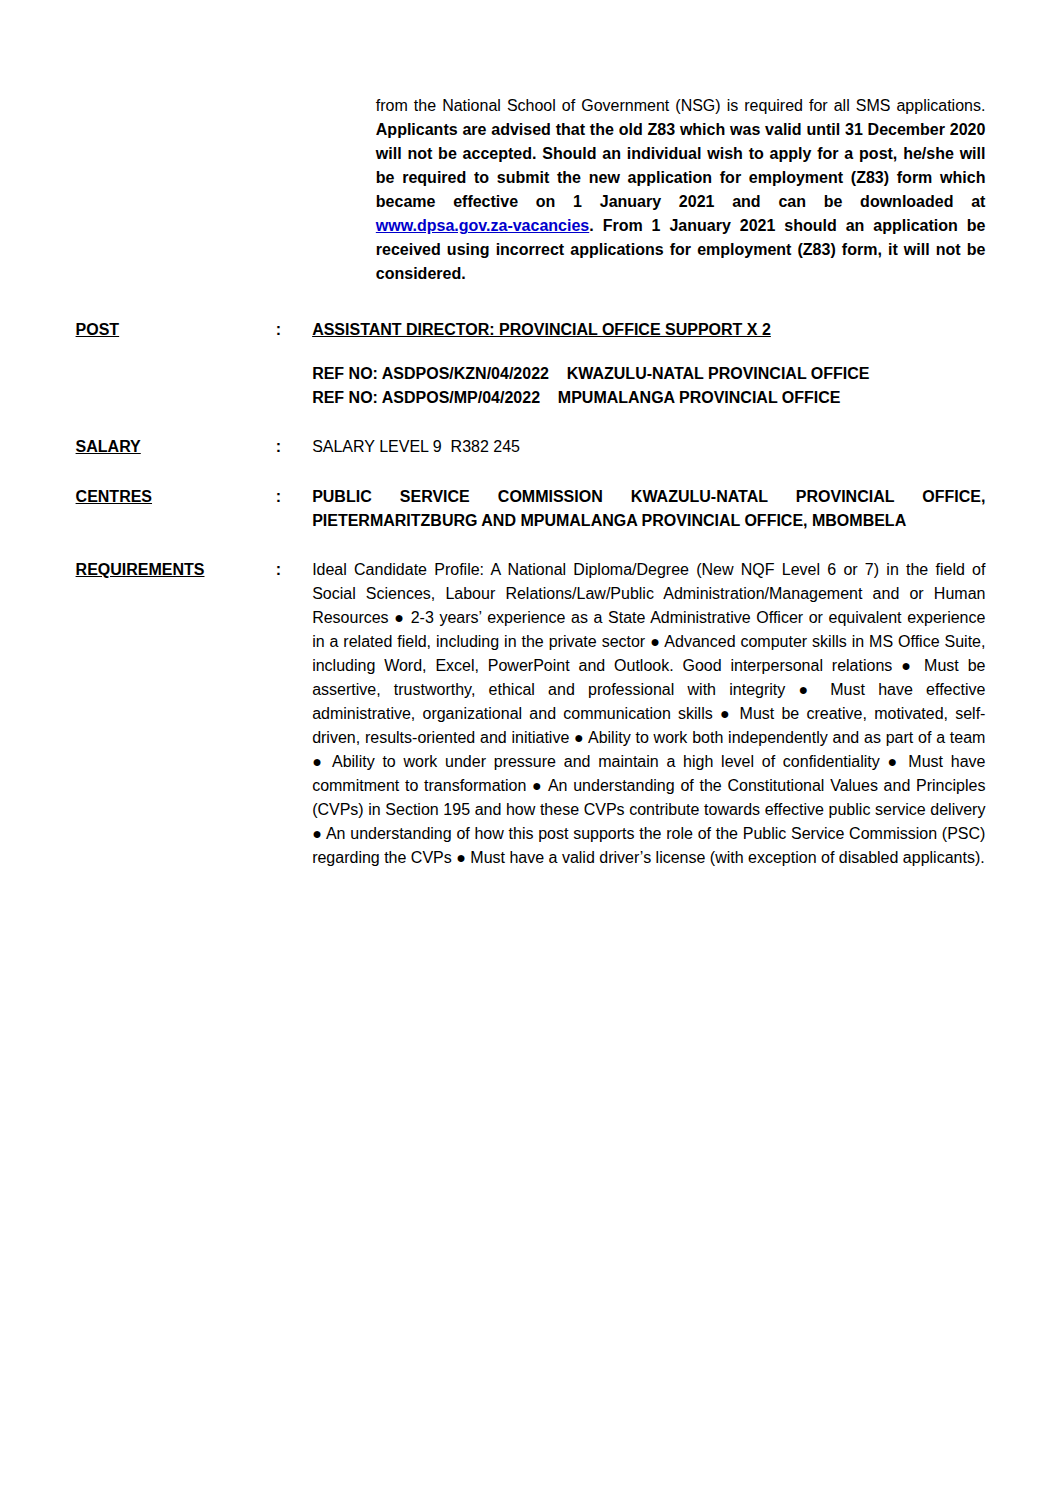from the National School of Government (NSG) is required for all SMS applications. Applicants are advised that the old Z83 which was valid until 31 December 2020 will not be accepted. Should an individual wish to apply for a post, he/she will be required to submit the new application for employment (Z83) form which became effective on 1 January 2021 and can be downloaded at www.dpsa.gov.za-vacancies. From 1 January 2021 should an application be received using incorrect applications for employment (Z83) form, it will not be considered.
| POST | : | ASSISTANT DIRECTOR: PROVINCIAL OFFICE SUPPORT X 2 REF NO: ASDPOS/KZN/04/2022 KWAZULU-NATAL PROVINCIAL OFFICE REF NO: ASDPOS/MP/04/2022 MPUMALANGA PROVINCIAL OFFICE |
| SALARY | : | SALARY LEVEL 9 R382 245 |
| CENTRES | : | PUBLIC SERVICE COMMISSION KWAZULU-NATAL PROVINCIAL OFFICE, PIETERMARITZBURG AND MPUMALANGA PROVINCIAL OFFICE, MBOMBELA |
| REQUIREMENTS | : | Ideal Candidate Profile: A National Diploma/Degree (New NQF Level 6 or 7) in the field of Social Sciences, Labour Relations/Law/Public Administration/Management and or Human Resources ● 2-3 years’ experience as a State Administrative Officer or equivalent experience in a related field, including in the private sector ● Advanced computer skills in MS Office Suite, including Word, Excel, PowerPoint and Outlook. Good interpersonal relations ● Must be assertive, trustworthy, ethical and professional with integrity ● Must have effective administrative, organizational and communication skills ● Must be creative, motivated, self-driven, results-oriented and initiative ● Ability to work both independently and as part of a team ● Ability to work under pressure and maintain a high level of confidentiality ● Must have commitment to transformation ● An understanding of the Constitutional Values and Principles (CVPs) in Section 195 and how these CVPs contribute towards effective public service delivery ● An understanding of how this post supports the role of the Public Service Commission (PSC) regarding the CVPs ● Must have a valid driver’s license (with exception of disabled applicants). |